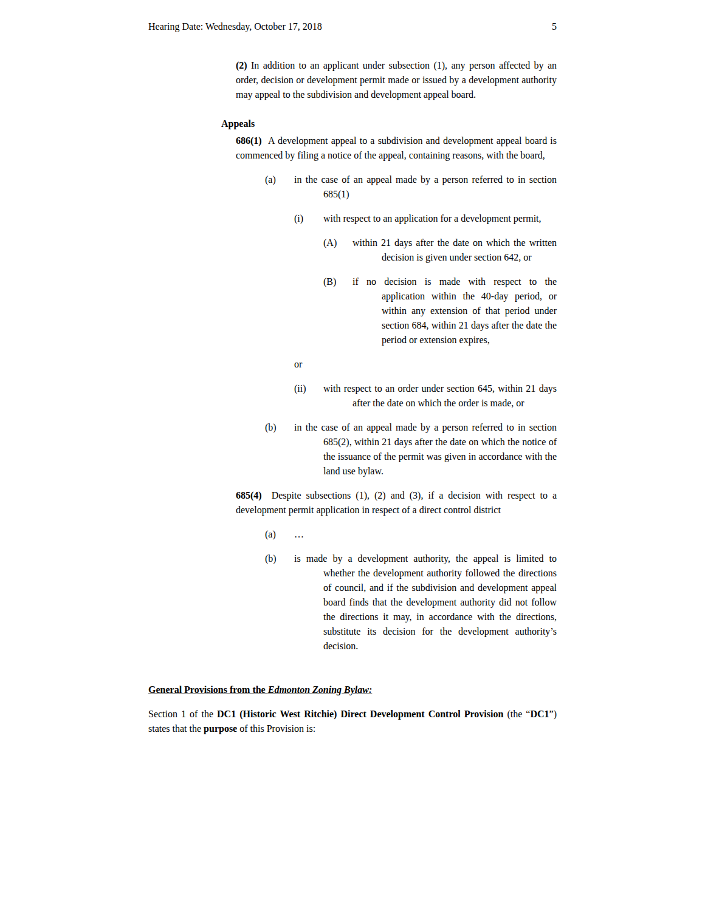Hearing Date: Wednesday, October 17, 2018 5
(2) In addition to an applicant under subsection (1), any person affected by an order, decision or development permit made or issued by a development authority may appeal to the subdivision and development appeal board.
Appeals
686(1) A development appeal to a subdivision and development appeal board is commenced by filing a notice of the appeal, containing reasons, with the board,
(a) in the case of an appeal made by a person referred to in section 685(1)
(i) with respect to an application for a development permit,
(A) within 21 days after the date on which the written decision is given under section 642, or
(B) if no decision is made with respect to the application within the 40-day period, or within any extension of that period under section 684, within 21 days after the date the period or extension expires,
or
(ii) with respect to an order under section 645, within 21 days after the date on which the order is made, or
(b) in the case of an appeal made by a person referred to in section 685(2), within 21 days after the date on which the notice of the issuance of the permit was given in accordance with the land use bylaw.
685(4) Despite subsections (1), (2) and (3), if a decision with respect to a development permit application in respect of a direct control district
(a) …
(b) is made by a development authority, the appeal is limited to whether the development authority followed the directions of council, and if the subdivision and development appeal board finds that the development authority did not follow the directions it may, in accordance with the directions, substitute its decision for the development authority’s decision.
General Provisions from the Edmonton Zoning Bylaw:
Section 1 of the DC1 (Historic West Ritchie) Direct Development Control Provision (the “DC1”) states that the purpose of this Provision is: